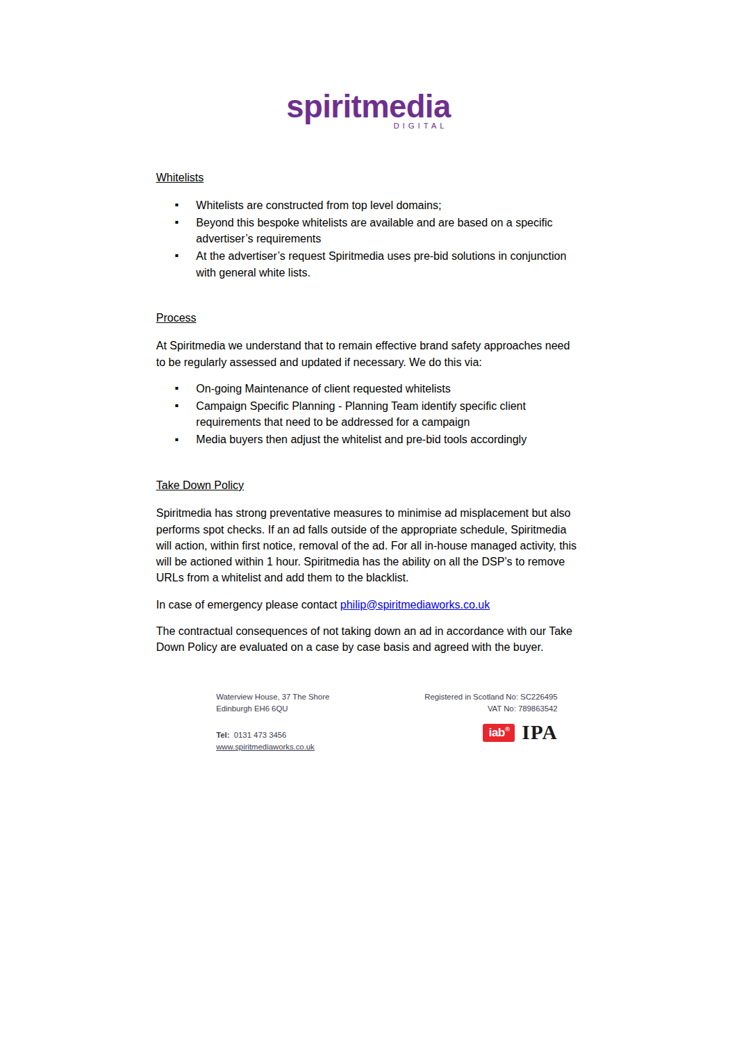spirit media
DIGITAL
Whitelists
Whitelists are constructed from top level domains;
Beyond this bespoke whitelists are available and are based on a specific advertiser’s requirements
At the advertiser’s request Spiritmedia uses pre-bid solutions in conjunction with general white lists.
Process
At Spiritmedia we understand that to remain effective brand safety approaches need to be regularly assessed and updated if necessary. We do this via:
On-going Maintenance of client requested whitelists
Campaign Specific Planning - Planning Team identify specific client requirements that need to be addressed for a campaign
Media buyers then adjust the whitelist and pre-bid tools accordingly
Take Down Policy
Spiritmedia has strong preventative measures to minimise ad misplacement but also performs spot checks. If an ad falls outside of the appropriate schedule, Spiritmedia will action, within first notice, removal of the ad. For all in-house managed activity, this will be actioned within 1 hour. Spiritmedia has the ability on all the DSP’s to remove URLs from a whitelist and add them to the blacklist.
In case of emergency please contact philip@spiritmediaworks.co.uk
The contractual consequences of not taking down an ad in accordance with our Take Down Policy are evaluated on a case by case basis and agreed with the buyer.
Waterview House, 37 The Shore
Edinburgh EH6 6QU
Tel: 0131 473 3456
www.spiritmediaworks.co.uk
Registered in Scotland No: SC226495
VAT No: 789863542
iab® IPA